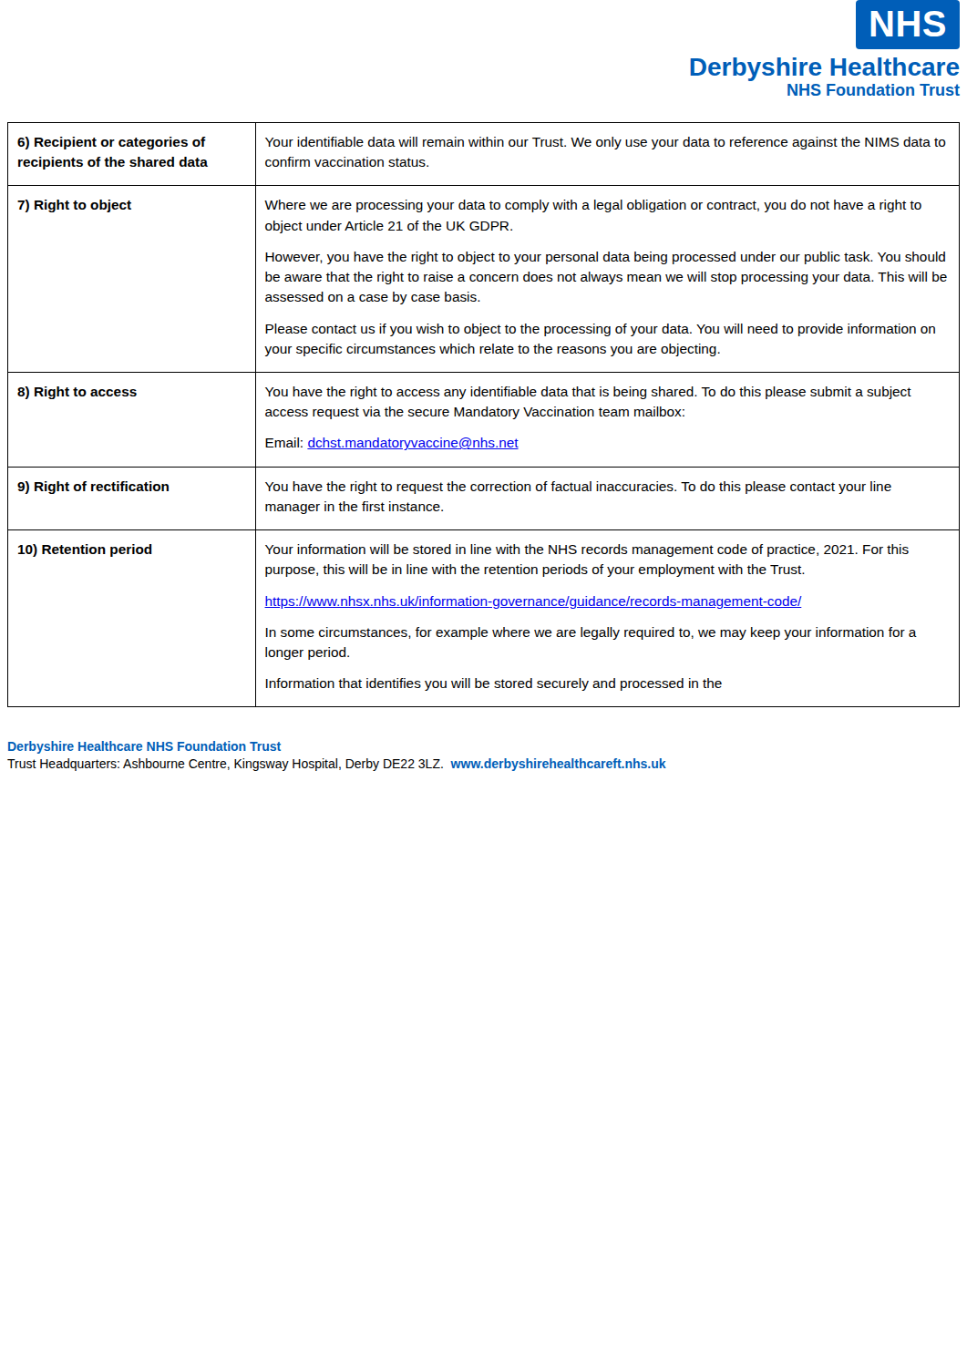NHS
Derbyshire Healthcare
NHS Foundation Trust
| 6) Recipient or categories of recipients of the shared data | Your identifiable data will remain within our Trust. We only use your data to reference against the NIMS data to confirm vaccination status. |
| 7) Right to object | Where we are processing your data to comply with a legal obligation or contract, you do not have a right to object under Article 21 of the UK GDPR. However, you have the right to object to your personal data being processed under our public task. You should be aware that the right to raise a concern does not always mean we will stop processing your data. This will be assessed on a case by case basis. Please contact us if you wish to object to the processing of your data. You will need to provide information on your specific circumstances which relate to the reasons you are objecting. |
| 8) Right to access | You have the right to access any identifiable data that is being shared. To do this please submit a subject access request via the secure Mandatory Vaccination team mailbox: Email: dchst.mandatoryvaccine@nhs.net |
| 9) Right of rectification | You have the right to request the correction of factual inaccuracies. To do this please contact your line manager in the first instance. |
| 10) Retention period | Your information will be stored in line with the NHS records management code of practice, 2021. For this purpose, this will be in line with the retention periods of your employment with the Trust. https://www.nhsx.nhs.uk/information-governance/guidance/records-management-code/ In some circumstances, for example where we are legally required to, we may keep your information for a longer period. Information that identifies you will be stored securely and processed in the |
Derbyshire Healthcare NHS Foundation Trust
Trust Headquarters: Ashbourne Centre, Kingsway Hospital, Derby DE22 3LZ. www.derbyshirehealthcareft.nhs.uk